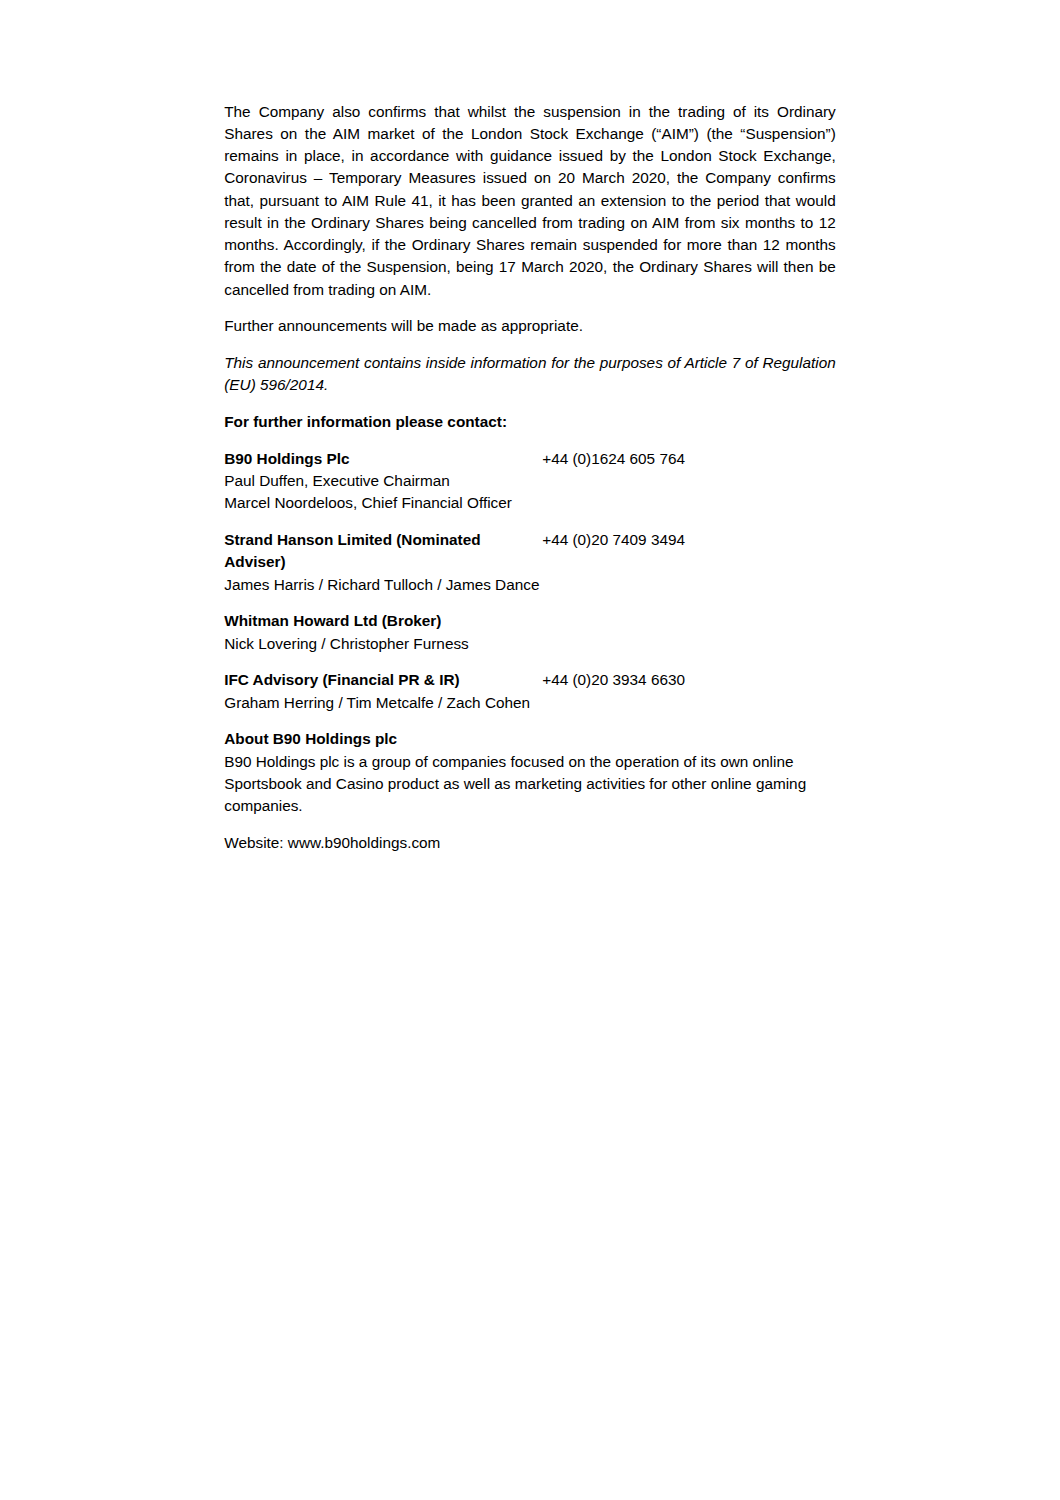The Company also confirms that whilst the suspension in the trading of its Ordinary Shares on the AIM market of the London Stock Exchange (“AIM”) (the “Suspension”) remains in place, in accordance with guidance issued by the London Stock Exchange, Coronavirus – Temporary Measures issued on 20 March 2020, the Company confirms that, pursuant to AIM Rule 41, it has been granted an extension to the period that would result in the Ordinary Shares being cancelled from trading on AIM from six months to 12 months. Accordingly, if the Ordinary Shares remain suspended for more than 12 months from the date of the Suspension, being 17 March 2020, the Ordinary Shares will then be cancelled from trading on AIM.
Further announcements will be made as appropriate.
This announcement contains inside information for the purposes of Article 7 of Regulation (EU) 596/2014.
For further information please contact:
| B90 Holdings Plc Paul Duffen, Executive Chairman Marcel Noordeloos, Chief Financial Officer | +44 (0)1624 605 764 |
| Strand Hanson Limited (Nominated Adviser) James Harris / Richard Tulloch / James Dance | +44 (0)20 7409 3494 |
| Whitman Howard Ltd (Broker) Nick Lovering / Christopher Furness | |
| IFC Advisory (Financial PR & IR) Graham Herring / Tim Metcalfe / Zach Cohen | +44 (0)20 3934 6630 |
About B90 Holdings plc
B90 Holdings plc is a group of companies focused on the operation of its own online Sportsbook and Casino product as well as marketing activities for other online gaming companies.
Website: www.b90holdings.com